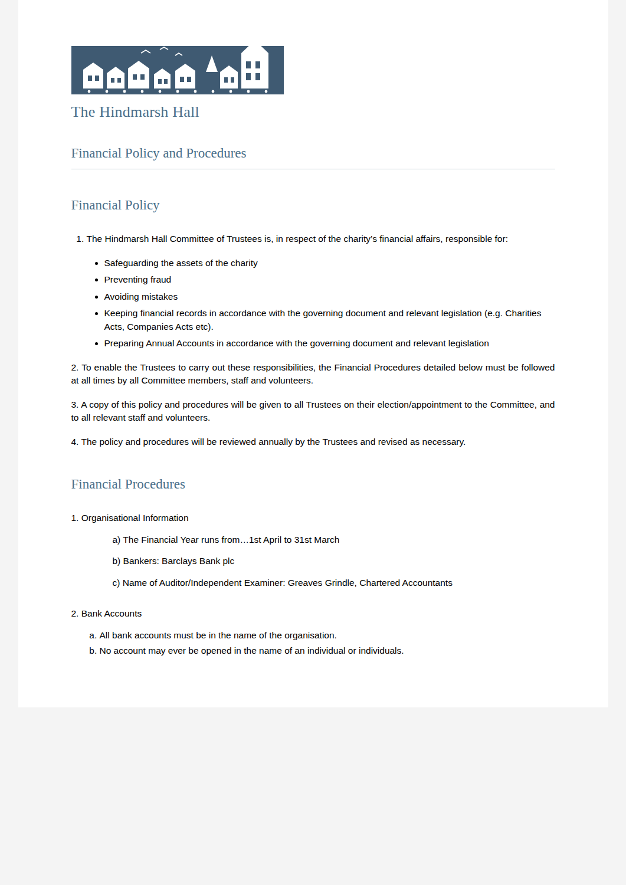The Hindmarsh Hall
Financial Policy and Procedures
Financial Policy
The Hindmarsh Hall Committee of Trustees is, in respect of the charity’s financial affairs, responsible for:
Safeguarding the assets of the charity
Preventing fraud
Avoiding mistakes
Keeping financial records in accordance with the governing document and relevant legislation (e.g. Charities Acts, Companies Acts etc).
Preparing Annual Accounts in accordance with the governing document and relevant legislation
2. To enable the Trustees to carry out these responsibilities, the Financial Procedures detailed below must be followed at all times by all Committee members, staff and volunteers.
3. A copy of this policy and procedures will be given to all Trustees on their election/appointment to the Committee, and to all relevant staff and volunteers.
4. The policy and procedures will be reviewed annually by the Trustees and revised as necessary.
Financial Procedures
1. Organisational Information
a) The Financial Year runs from…1st April to 31st March
b) Bankers: Barclays Bank plc
c) Name of Auditor/Independent Examiner: Greaves Grindle, Chartered Accountants
2. Bank Accounts
All bank accounts must be in the name of the organisation.
No account may ever be opened in the name of an individual or individuals.